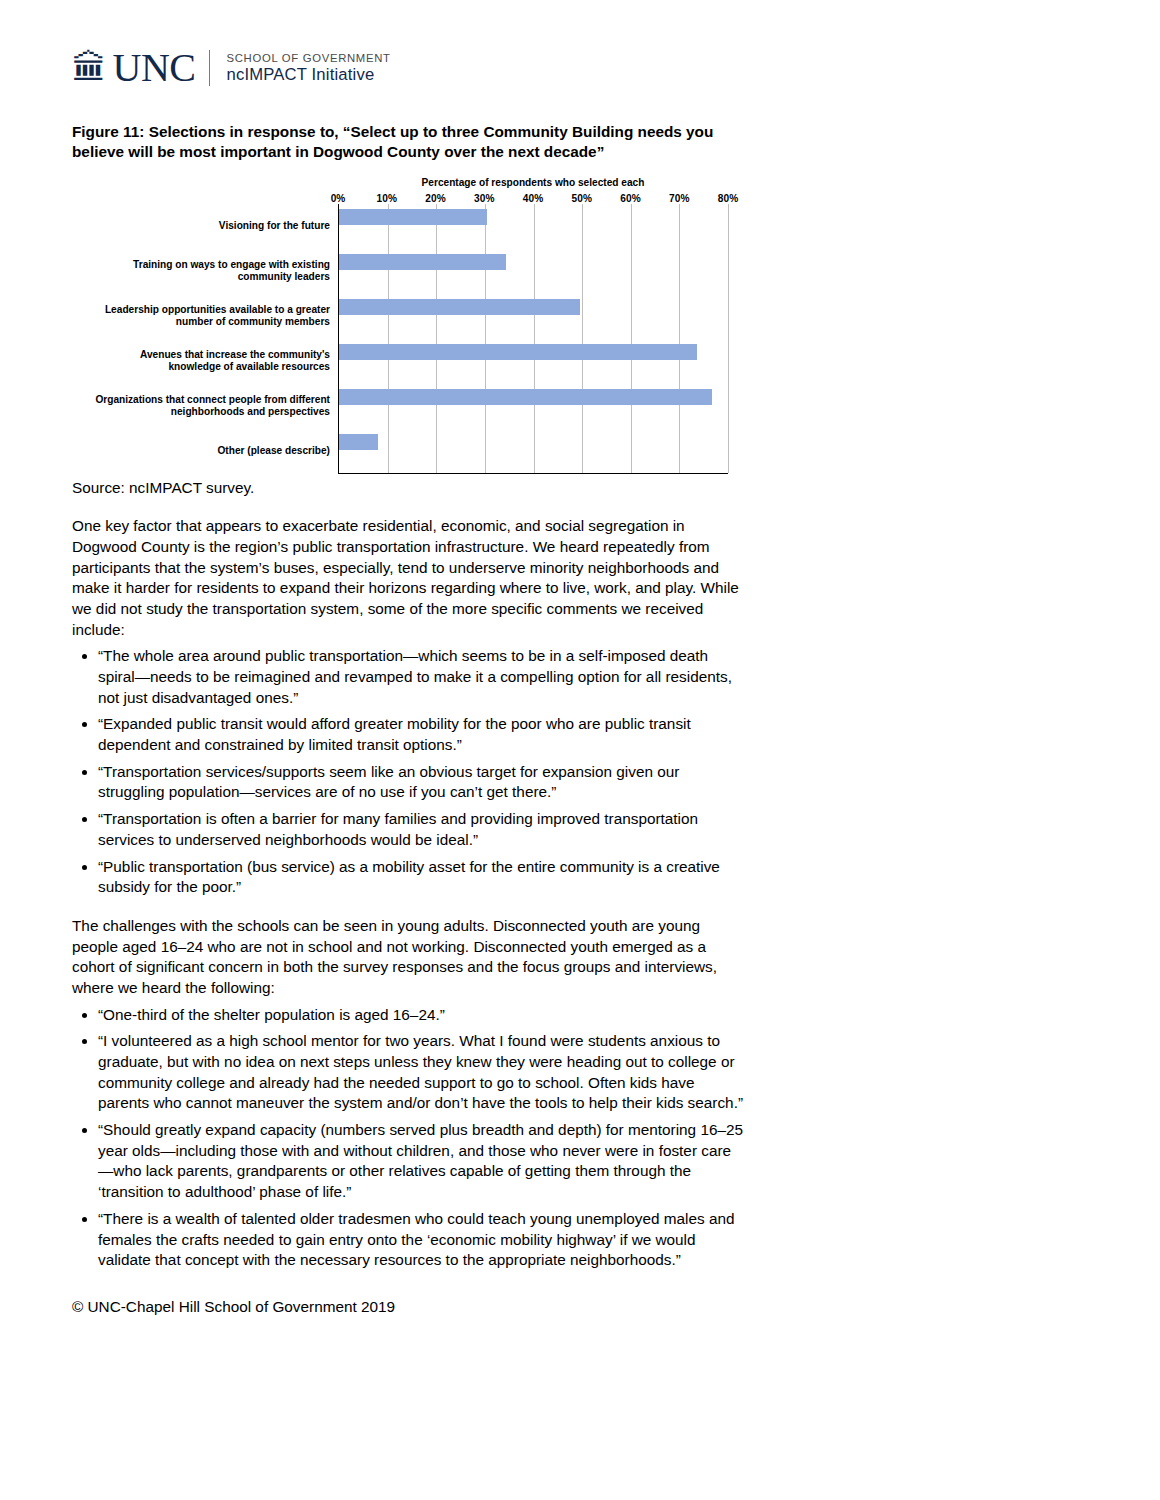🏛UNC
School of Government
nc IMPACT Initiative
Figure 11: Selections in response to, “Select up to three Community Building needs you believe will be most important in Dogwood County over the next decade”
Percentage of respondents who selected each
0% 10% 20% 30% 40% 50% 60% 70% 80%
Visioning for the future
Training on ways to engage with existing community leaders
Leadership opportunities available to a greater number of community members
Avenues that increase the community's knowledge of available resources
Organizations that connect people from different neighborhoods and perspectives
Other (please describe)
Source: ncIMPACT survey.
One key factor that appears to exacerbate residential, economic, and social segregation in Dogwood County is the region’s public transportation infrastructure. We heard repeatedly from participants that the system’s buses, especially, tend to underserve minority neighborhoods and make it harder for residents to expand their horizons regarding where to live, work, and play. While we did not study the transportation system, some of the more specific comments we received include:
“The whole area around public transportation—which seems to be in a self-imposed death spiral—needs to be reimagined and revamped to make it a compelling option for all residents, not just disadvantaged ones.”
“Expanded public transit would afford greater mobility for the poor who are public transit dependent and constrained by limited transit options.”
“Transportation services/supports seem like an obvious target for expansion given our struggling population—services are of no use if you can’t get there.”
“Transportation is often a barrier for many families and providing improved transportation services to underserved neighborhoods would be ideal.”
“Public transportation (bus service) as a mobility asset for the entire community is a creative subsidy for the poor.”
The challenges with the schools can be seen in young adults. Disconnected youth are young people aged 16–24 who are not in school and not working. Disconnected youth emerged as a cohort of significant concern in both the survey responses and the focus groups and interviews, where we heard the following:
“One-third of the shelter population is aged 16–24.”
“I volunteered as a high school mentor for two years. What I found were students anxious to graduate, but with no idea on next steps unless they knew they were heading out to college or community college and already had the needed support to go to school. Often kids have parents who cannot maneuver the system and/or don’t have the tools to help their kids search.”
“Should greatly expand capacity (numbers served plus breadth and depth) for mentoring 16–25 year olds—including those with and without children, and those who never were in foster care—who lack parents, grandparents or other relatives capable of getting them through the ‘transition to adulthood’ phase of life.”
“There is a wealth of talented older tradesmen who could teach young unemployed males and females the crafts needed to gain entry onto the ‘economic mobility highway’ if we would validate that concept with the necessary resources to the appropriate neighborhoods.”
© UNC-Chapel Hill School of Government 2019